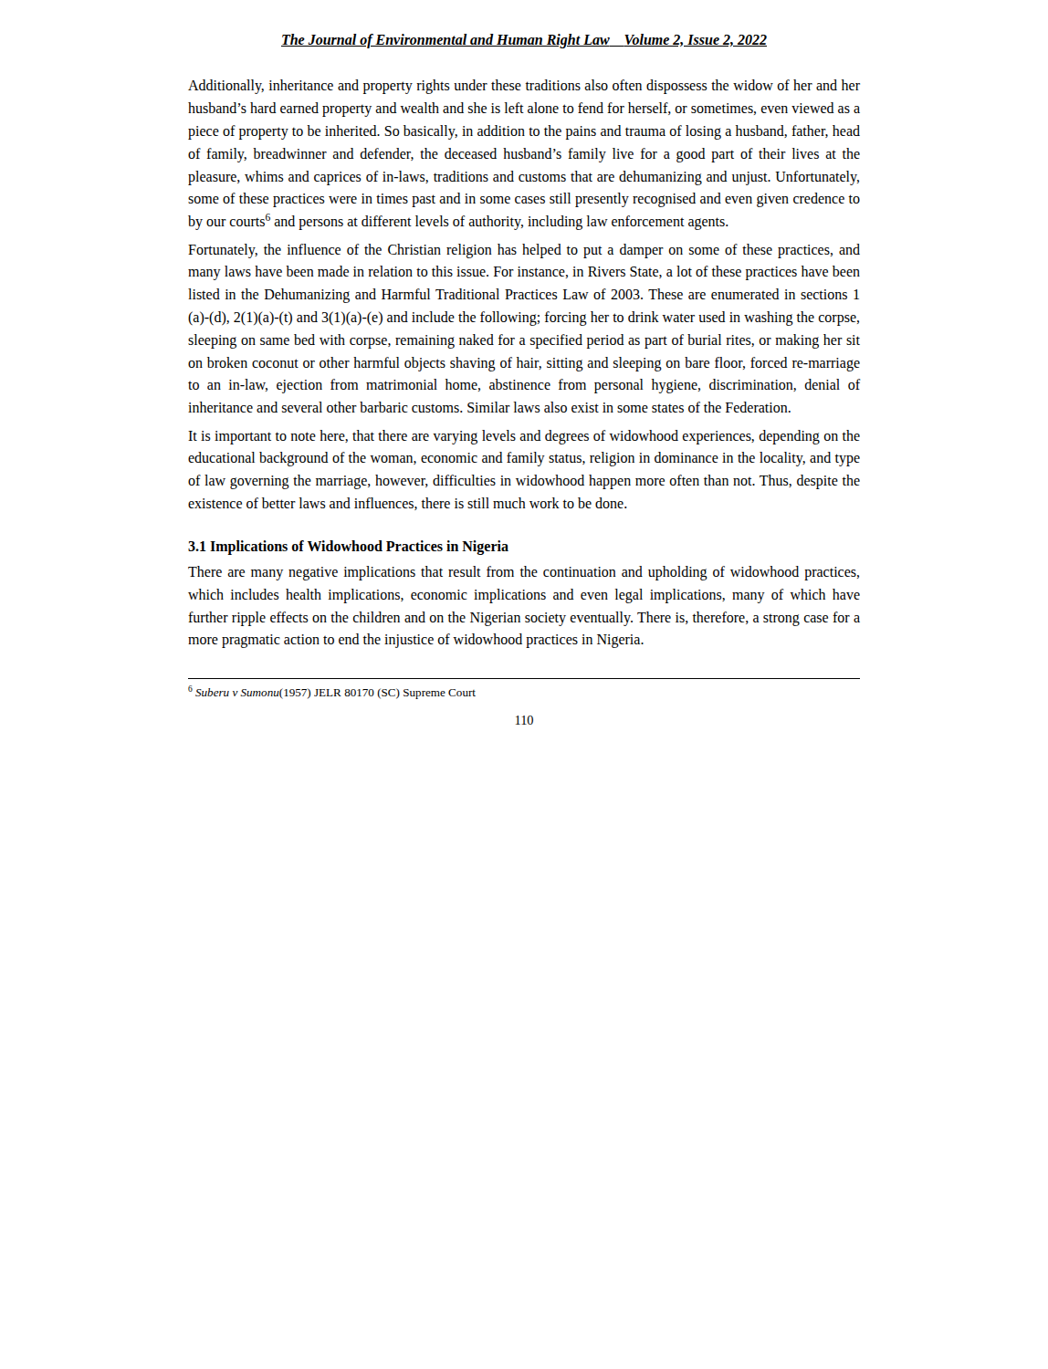The Journal of Environmental and Human Right Law Volume 2, Issue 2, 2022
Additionally, inheritance and property rights under these traditions also often dispossess the widow of her and her husband’s hard earned property and wealth and she is left alone to fend for herself, or sometimes, even viewed as a piece of property to be inherited. So basically, in addition to the pains and trauma of losing a husband, father, head of family, breadwinner and defender, the deceased husband’s family live for a good part of their lives at the pleasure, whims and caprices of in-laws, traditions and customs that are dehumanizing and unjust. Unfortunately, some of these practices were in times past and in some cases still presently recognised and even given credence to by our courts6 and persons at different levels of authority, including law enforcement agents.
Fortunately, the influence of the Christian religion has helped to put a damper on some of these practices, and many laws have been made in relation to this issue. For instance, in Rivers State, a lot of these practices have been listed in the Dehumanizing and Harmful Traditional Practices Law of 2003. These are enumerated in sections 1 (a)-(d), 2(1)(a)-(t) and 3(1)(a)-(e) and include the following; forcing her to drink water used in washing the corpse, sleeping on same bed with corpse, remaining naked for a specified period as part of burial rites, or making her sit on broken coconut or other harmful objects shaving of hair, sitting and sleeping on bare floor, forced re-marriage to an in-law, ejection from matrimonial home, abstinence from personal hygiene, discrimination, denial of inheritance and several other barbaric customs. Similar laws also exist in some states of the Federation.
It is important to note here, that there are varying levels and degrees of widowhood experiences, depending on the educational background of the woman, economic and family status, religion in dominance in the locality, and type of law governing the marriage, however, difficulties in widowhood happen more often than not. Thus, despite the existence of better laws and influences, there is still much work to be done.
3.1 Implications of Widowhood Practices in Nigeria
There are many negative implications that result from the continuation and upholding of widowhood practices, which includes health implications, economic implications and even legal implications, many of which have further ripple effects on the children and on the Nigerian society eventually. There is, therefore, a strong case for a more pragmatic action to end the injustice of widowhood practices in Nigeria.
6 Suberu v Sumonu(1957) JELR 80170 (SC) Supreme Court
110